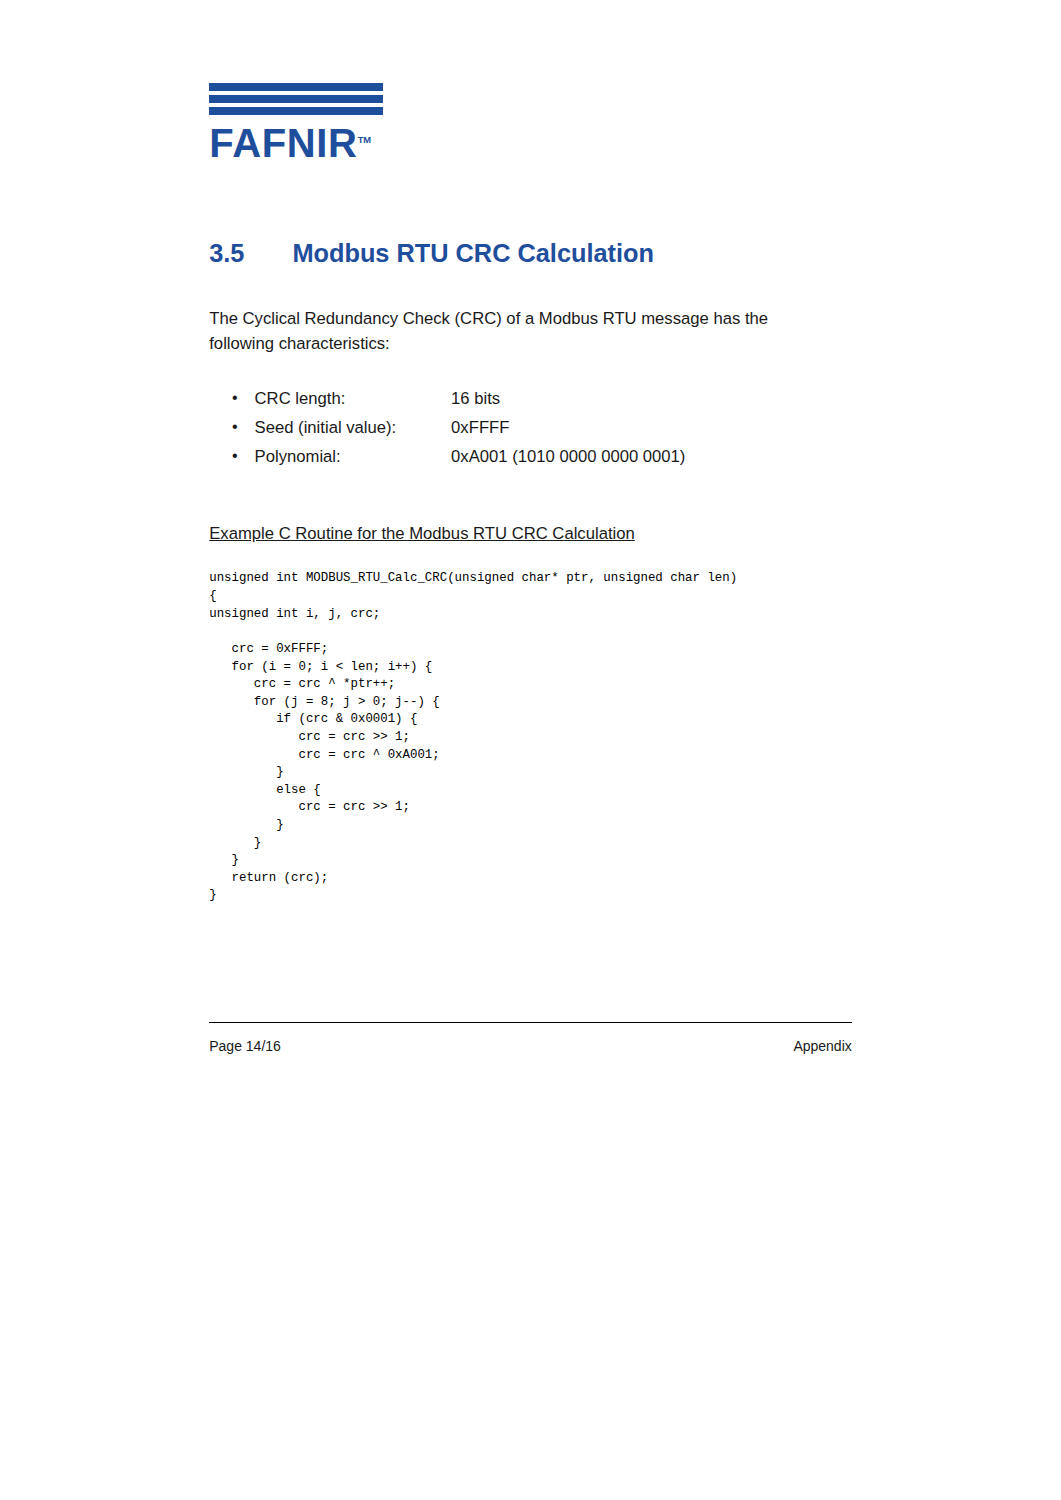FAFNIRTM
3.5 Modbus RTU CRC Calculation
The Cyclical Redundancy Check (CRC) of a Modbus RTU message has the following characteristics:
CRC length: 16 bits
Seed (initial value): 0xFFFF
Polynomial: 0xA001 (1010 0000 0000 0001)
Example C Routine for the Modbus RTU CRC Calculation
unsigned int MODBUS_RTU_Calc_CRC(unsigned char* ptr, unsigned char len)
{
unsigned int i, j, crc;

   crc = 0xFFFF;
   for (i = 0; i < len; i++) {
      crc = crc ^ *ptr++;
      for (j = 8; j > 0; j--) {
         if (crc & 0x0001) {
            crc = crc >> 1;
            crc = crc ^ 0xA001;
         }
         else {
            crc = crc >> 1;
         }
      }
   }
   return (crc);
}
Page 14/16 Appendix